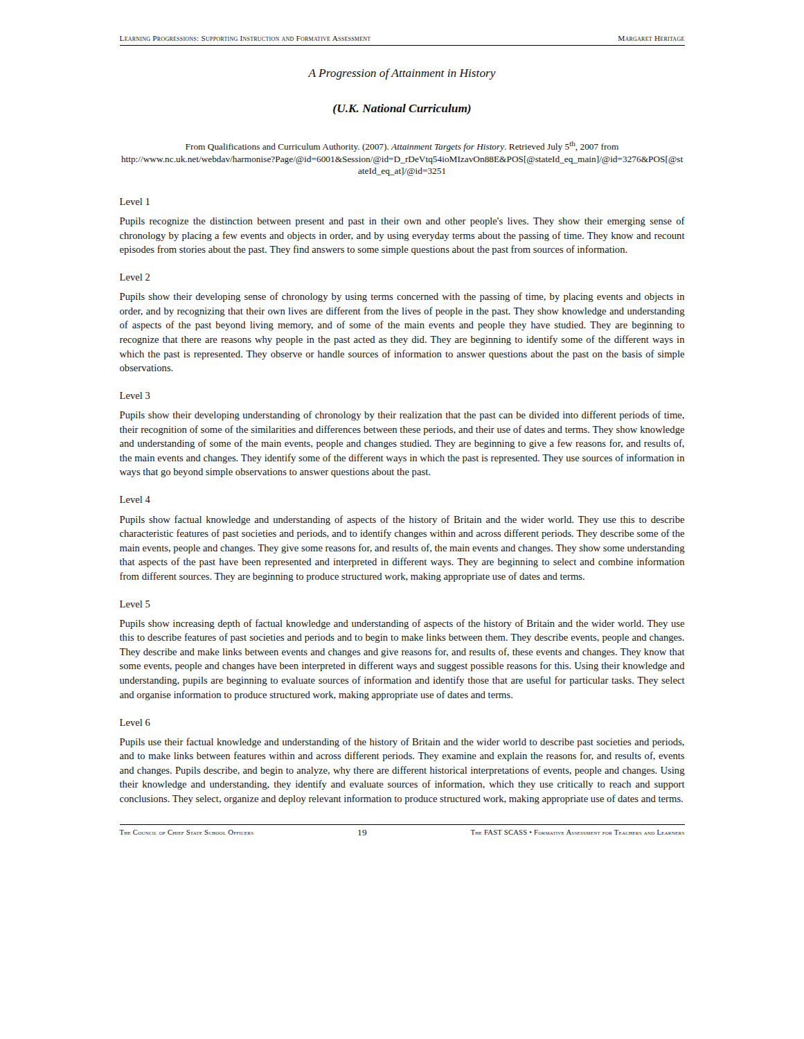Learning Progressions: Supporting Instruction and Formative Assessment
Margaret Heritage
A Progression of Attainment in History
(U.K. National Curriculum)
From Qualifications and Curriculum Authority. (2007). Attainment Targets for History. Retrieved July 5th, 2007 from
http://www.nc.uk.net/webdav/harmonise?Page/@id=6001&Session/@id=D_rDeVtq54ioMIzavOn88E&POS[@stateId_eq_main]/@id=3276&POS[@stateId_eq_at]/@id=3251
Level 1
Pupils recognize the distinction between present and past in their own and other people's lives. They show their emerging sense of chronology by placing a few events and objects in order, and by using everyday terms about the passing of time. They know and recount episodes from stories about the past. They find answers to some simple questions about the past from sources of information.
Level 2
Pupils show their developing sense of chronology by using terms concerned with the passing of time, by placing events and objects in order, and by recognizing that their own lives are different from the lives of people in the past. They show knowledge and understanding of aspects of the past beyond living memory, and of some of the main events and people they have studied. They are beginning to recognize that there are reasons why people in the past acted as they did. They are beginning to identify some of the different ways in which the past is represented. They observe or handle sources of information to answer questions about the past on the basis of simple observations.
Level 3
Pupils show their developing understanding of chronology by their realization that the past can be divided into different periods of time, their recognition of some of the similarities and differences between these periods, and their use of dates and terms. They show knowledge and understanding of some of the main events, people and changes studied. They are beginning to give a few reasons for, and results of, the main events and changes. They identify some of the different ways in which the past is represented. They use sources of information in ways that go beyond simple observations to answer questions about the past.
Level 4
Pupils show factual knowledge and understanding of aspects of the history of Britain and the wider world. They use this to describe characteristic features of past societies and periods, and to identify changes within and across different periods. They describe some of the main events, people and changes. They give some reasons for, and results of, the main events and changes. They show some understanding that aspects of the past have been represented and interpreted in different ways. They are beginning to select and combine information from different sources. They are beginning to produce structured work, making appropriate use of dates and terms.
Level 5
Pupils show increasing depth of factual knowledge and understanding of aspects of the history of Britain and the wider world. They use this to describe features of past societies and periods and to begin to make links between them. They describe events, people and changes. They describe and make links between events and changes and give reasons for, and results of, these events and changes. They know that some events, people and changes have been interpreted in different ways and suggest possible reasons for this. Using their knowledge and understanding, pupils are beginning to evaluate sources of information and identify those that are useful for particular tasks. They select and organise information to produce structured work, making appropriate use of dates and terms.
Level 6
Pupils use their factual knowledge and understanding of the history of Britain and the wider world to describe past societies and periods, and to make links between features within and across different periods. They examine and explain the reasons for, and results of, events and changes. Pupils describe, and begin to analyze, why there are different historical interpretations of events, people and changes. Using their knowledge and understanding, they identify and evaluate sources of information, which they use critically to reach and support conclusions. They select, organize and deploy relevant information to produce structured work, making appropriate use of dates and terms.
The Council of Chief State School Officers
19
The FAST SCASS • Formative Assessment for Teachers and Learners